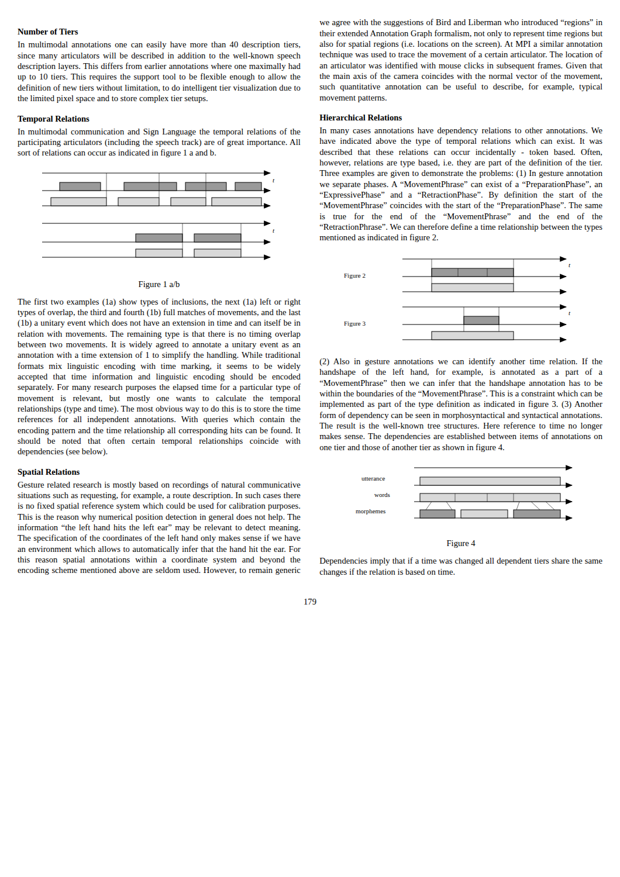Number of Tiers
In multimodal annotations one can easily have more than 40 description tiers, since many articulators will be described in addition to the well-known speech description layers. This differs from earlier annotations where one maximally had up to 10 tiers. This requires the support tool to be flexible enough to allow the definition of new tiers without limitation, to do intelligent tier visualization due to the limited pixel space and to store complex tier setups.
Temporal Relations
In multimodal communication and Sign Language the temporal relations of the participating articulators (including the speech track) are of great importance. All sort of relations can occur as indicated in figure 1 a and b.
t t
Figure 1 a/b
The first two examples (1a) show types of inclusions, the next (1a) left or right types of overlap, the third and fourth (1b) full matches of movements, and the last (1b) a unitary event which does not have an extension in time and can itself be in relation with movements. The remaining type is that there is no timing overlap between two movements. It is widely agreed to annotate a unitary event as an annotation with a time extension of 1 to simplify the handling. While traditional formats mix linguistic encoding with time marking, it seems to be widely accepted that time information and linguistic encoding should be encoded separately. For many research purposes the elapsed time for a particular type of movement is relevant, but mostly one wants to calculate the temporal relationships (type and time). The most obvious way to do this is to store the time references for all independent annotations. With queries which contain the encoding pattern and the time relationship all corresponding hits can be found. It should be noted that often certain temporal relationships coincide with dependencies (see below).
Spatial Relations
Gesture related research is mostly based on recordings of natural communicative situations such as requesting, for example, a route description. In such cases there is no fixed spatial reference system which could be used for calibration purposes. This is the reason why numerical position detection in general does not help. The information “the left hand hits the left ear” may be relevant to detect meaning. The specification of the coordinates of the left hand only makes sense if we have an environment which allows to automatically infer that the hand hit the ear. For this reason spatial annotations within a coordinate system and beyond the encoding scheme mentioned above are seldom used. However, to remain generic we agree with the suggestions of Bird and Liberman who introduced “regions” in their extended Annotation Graph formalism, not only to represent time regions but also for spatial regions (i.e. locations on the screen). At MPI a similar annotation technique was used to trace the movement of a certain articulator. The location of an articulator was identified with mouse clicks in subsequent frames. Given that the main axis of the camera coincides with the normal vector of the movement, such quantitative annotation can be useful to describe, for example, typical movement patterns.
Hierarchical Relations
In many cases annotations have dependency relations to other annotations. We have indicated above the type of temporal relations which can exist. It was described that these relations can occur incidentally - token based. Often, however, relations are type based, i.e. they are part of the definition of the tier. Three examples are given to demonstrate the problems: (1) In gesture annotation we separate phases. A “MovementPhrase” can exist of a “PreparationPhase”, an “ExpressivePhase” and a “RetractionPhase”. By definition the start of the “MovementPhrase” coincides with the start of the “PreparationPhase”. The same is true for the end of the “MovementPhrase” and the end of the “RetractionPhrase”. We can therefore define a time relationship between the types mentioned as indicated in figure 2.
Figure 2 t Figure 3 t
(2) Also in gesture annotations we can identify another time relation. If the handshape of the left hand, for example, is annotated as a part of a “MovementPhrase” then we can infer that the handshape annotation has to be within the boundaries of the “MovementPhrase”. This is a constraint which can be implemented as part of the type definition as indicated in figure 3. (3) Another form of dependency can be seen in morphosyntactical and syntactical annotations. The result is the well-known tree structures. Here reference to time no longer makes sense. The dependencies are established between items of annotations on one tier and those of another tier as shown in figure 4.
utterance words morphemes
Figure 4
Dependencies imply that if a time was changed all dependent tiers share the same changes if the relation is based on time.
179